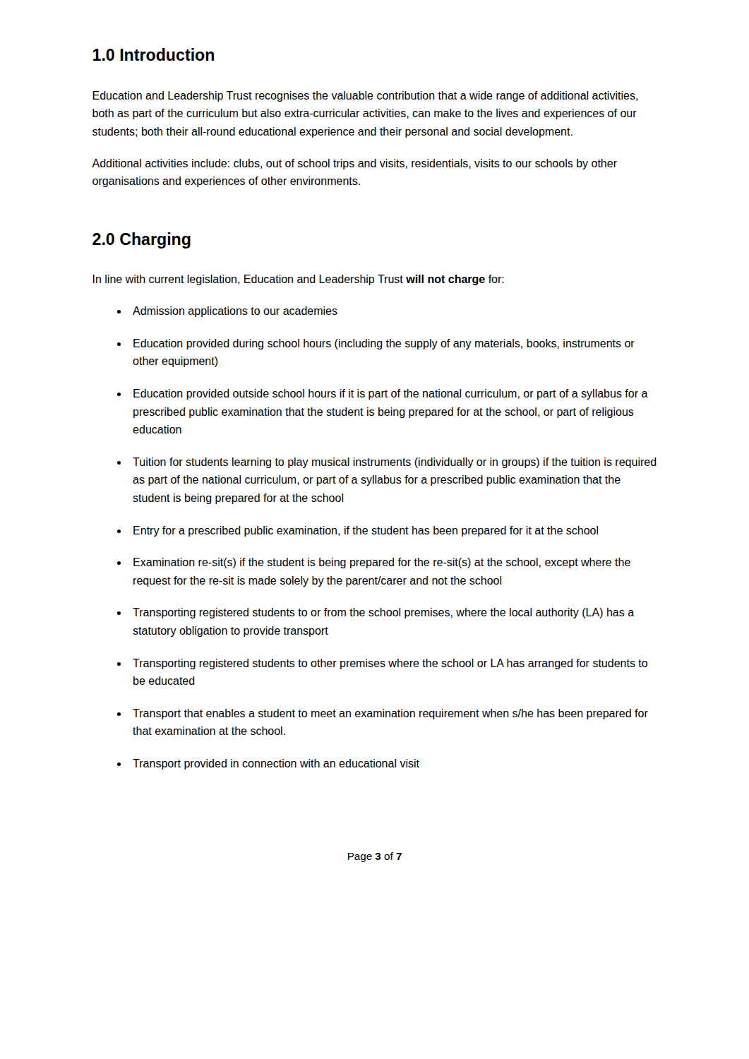1.0 Introduction
Education and Leadership Trust recognises the valuable contribution that a wide range of additional activities, both as part of the curriculum but also extra-curricular activities, can make to the lives and experiences of our students; both their all-round educational experience and their personal and social development.
Additional activities include: clubs, out of school trips and visits, residentials, visits to our schools by other organisations and experiences of other environments.
2.0 Charging
In line with current legislation, Education and Leadership Trust will not charge for:
Admission applications to our academies
Education provided during school hours (including the supply of any materials, books, instruments or other equipment)
Education provided outside school hours if it is part of the national curriculum, or part of a syllabus for a prescribed public examination that the student is being prepared for at the school, or part of religious education
Tuition for students learning to play musical instruments (individually or in groups) if the tuition is required as part of the national curriculum, or part of a syllabus for a prescribed public examination that the student is being prepared for at the school
Entry for a prescribed public examination, if the student has been prepared for it at the school
Examination re-sit(s) if the student is being prepared for the re-sit(s) at the school, except where the request for the re-sit is made solely by the parent/carer and not the school
Transporting registered students to or from the school premises, where the local authority (LA) has a statutory obligation to provide transport
Transporting registered students to other premises where the school or LA has arranged for students to be educated
Transport that enables a student to meet an examination requirement when s/he has been prepared for that examination at the school.
Transport provided in connection with an educational visit
Page 3 of 7